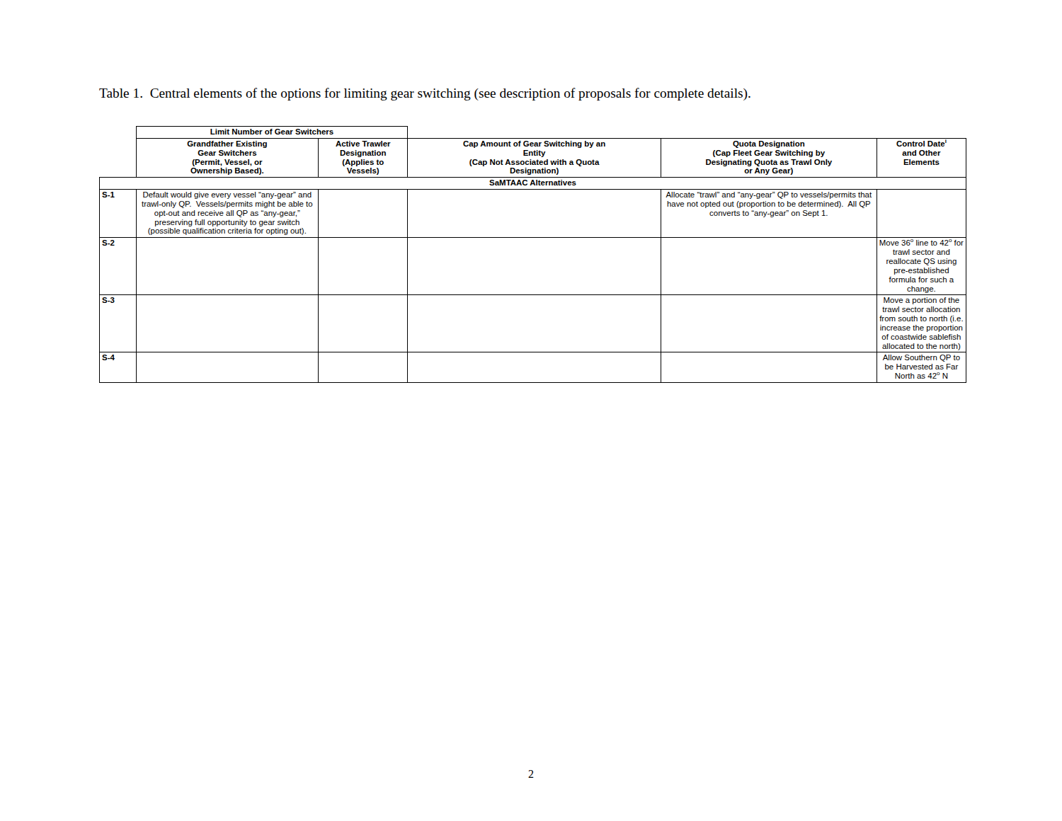Table 1. Central elements of the options for limiting gear switching (see description of proposals for complete details).
| | Limit Number of Gear Switchers | | | |
| | Grandfather Existing Gear Switchers (Permit, Vessel, or Ownership Based). | Active Trawler Designation (Applies to Vessels) | Cap Amount of Gear Switching by an Entity (Cap Not Associated with a Quota Designation) | Quota Designation (Cap Fleet Gear Switching by Designating Quota as Trawl Only or Any Gear) | Control Date i and Other Elements |
| SaMTAAC Alternatives |
| S-1 | Default would give every vessel “any-gear” and trawl-only QP. Vessels/permits might be able to opt-out and receive all QP as “any-gear,” preserving full opportunity to gear switch (possible qualification criteria for opting out). | | | Allocate “trawl” and “any-gear” QP to vessels/permits that have not opted out (proportion to be determined). All QP converts to “any-gear” on Sept 1. | |
| S-2 | | | | | Move 36 o line to 42 o for trawl sector and reallocate QS using pre-established formula for such a change. |
| S-3 | | | | | Move a portion of the trawl sector allocation from south to north (i.e. increase the proportion of coastwide sablefish allocated to the north) |
| S-4 | | | | | Allow Southern QP to be Harvested as Far North as 42 o N |
2